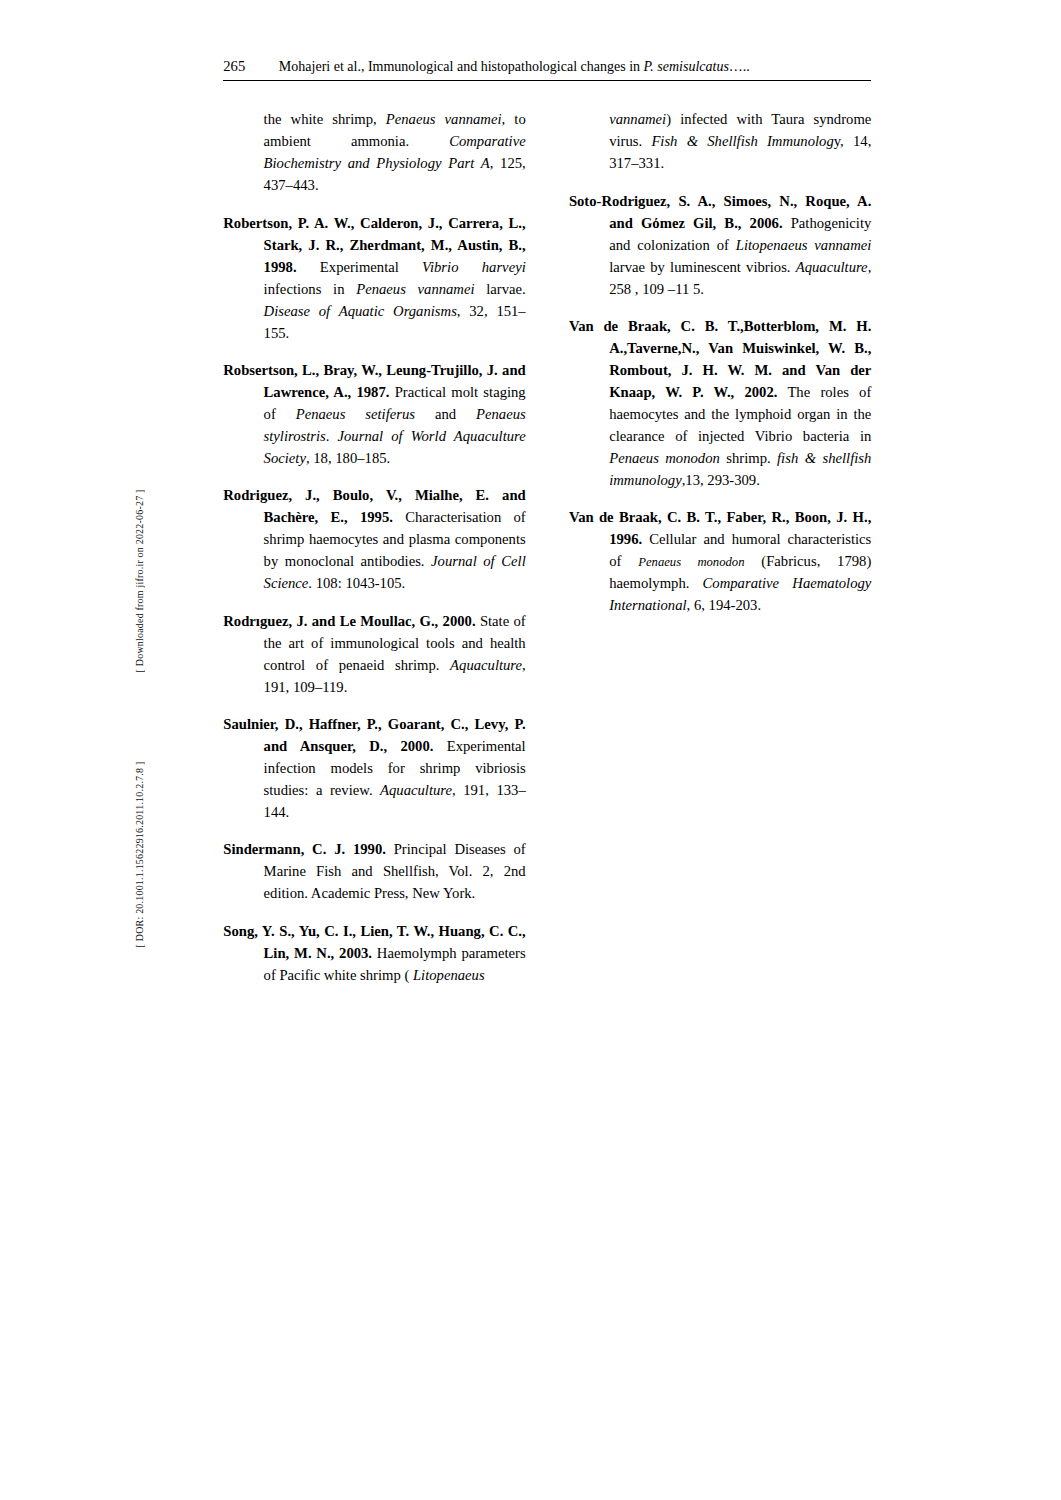[ DOR: 20.1001.1.15622916.2011.10.2.7.8 ] [ Downloaded from jifro.ir on 2022-06-27 ]
265
Mohajeri et al., Immunological and histopathological changes in P. semisulcatus…..
the white shrimp, Penaeus vannamei, to ambient ammonia. Comparative Biochemistry and Physiology Part A, 125, 437–443.
Robertson, P. A. W., Calderon, J., Carrera, L., Stark, J. R., Zherdmant, M., Austin, B., 1998. Experimental Vibrio harveyi infections in Penaeus vannamei larvae. Disease of Aquatic Organisms, 32, 151–155.
Robsertson, L., Bray, W., Leung-Trujillo, J. and Lawrence, A., 1987. Practical molt staging of Penaeus setiferus and Penaeus stylirostris. Journal of World Aquaculture Society, 18, 180–185.
Rodriguez, J., Boulo, V., Mialhe, E. and Bachère, E., 1995. Characterisation of shrimp haemocytes and plasma components by monoclonal antibodies. Journal of Cell Science. 108: 1043-105.
Rodrıguez, J. and Le Moullac, G., 2000. State of the art of immunological tools and health control of penaeid shrimp. Aquaculture, 191, 109–119.
Saulnier, D., Haffner, P., Goarant, C., Levy, P. and Ansquer, D., 2000. Experimental infection models for shrimp vibriosis studies: a review. Aquaculture, 191, 133–144.
Sindermann, C. J. 1990. Principal Diseases of Marine Fish and Shellfish, Vol. 2, 2nd edition. Academic Press, New York.
Song, Y. S., Yu, C. I., Lien, T. W., Huang, C. C., Lin, M. N., 2003. Haemolymph parameters of Pacific white shrimp ( Litopenaeus
vannamei) infected with Taura syndrome virus. Fish & Shellfish Immunology, 14, 317–331.
Soto-Rodriguez, S. A., Simoes, N., Roque, A. and Gόmez Gil, B., 2006. Pathogenicity and colonization of Litopenaeus vannamei larvae by luminescent vibrios. Aquaculture, 258 , 109 –11 5.
Van de Braak, C. B. T.,Botterblom, M. H. A.,Taverne,N., Van Muiswinkel, W. B., Rombout, J. H. W. M. and Van der Knaap, W. P. W., 2002. The roles of haemocytes and the lymphoid organ in the clearance of injected Vibrio bacteria in Penaeus monodon shrimp. fish & shellfish immunology,13, 293-309.
Van de Braak, C. B. T., Faber, R., Boon, J. H., 1996. Cellular and humoral characteristics of Penaeus monodon (Fabricus, 1798) haemolymph. Comparative Haematology International, 6, 194-203.